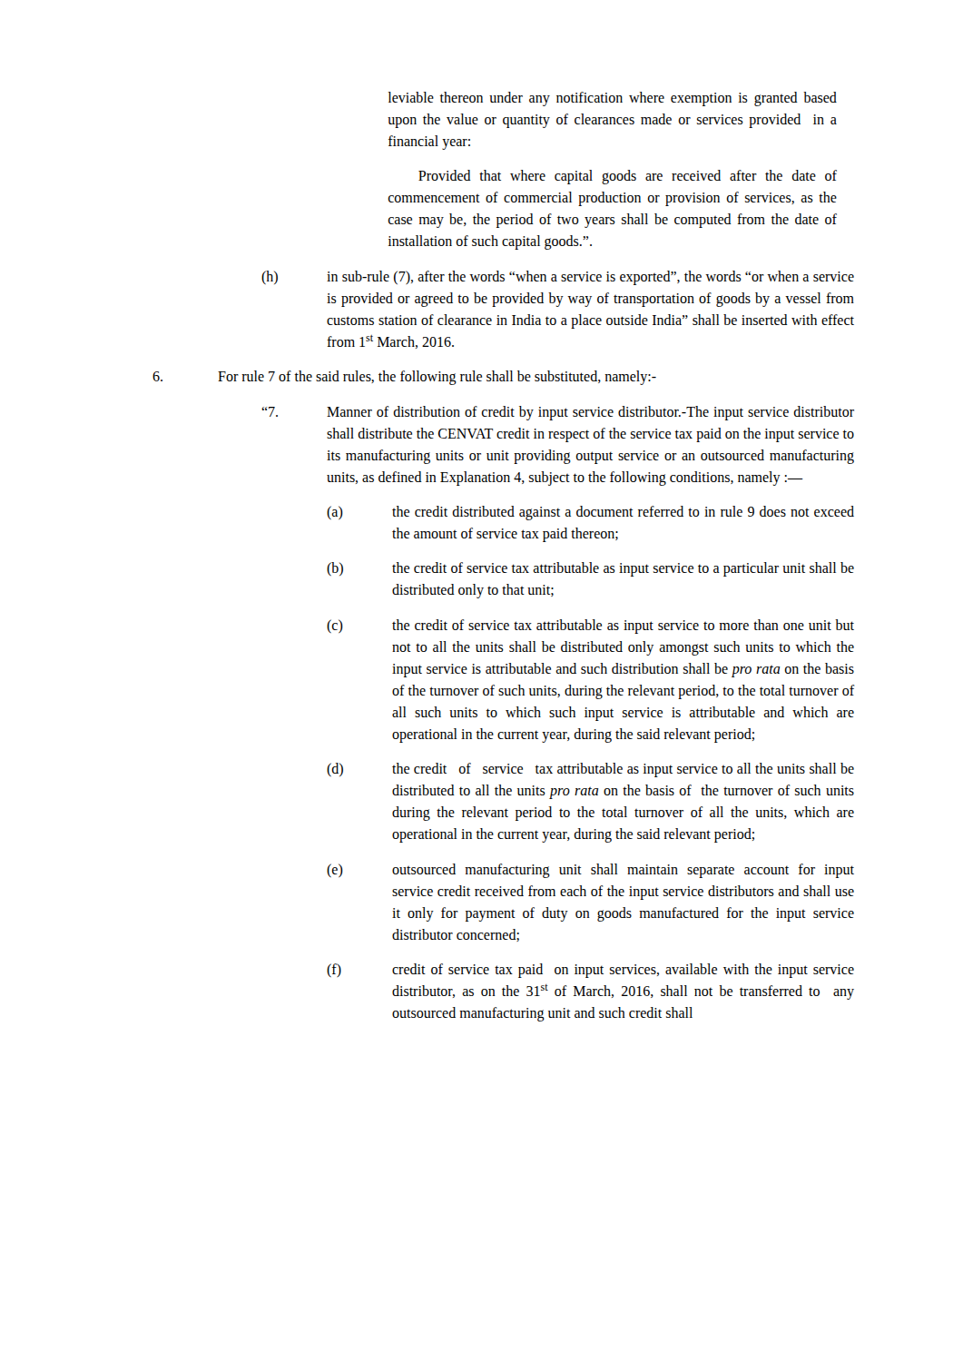leviable thereon under any notification where exemption is granted based upon the value or quantity of clearances made or services provided in a financial year:
Provided that where capital goods are received after the date of commencement of commercial production or provision of services, as the case may be, the period of two years shall be computed from the date of installation of such capital goods.”.
(h)
in sub-rule (7), after the words “when a service is exported”, the words “or when a service is provided or agreed to be provided by way of transportation of goods by a vessel from customs station of clearance in India to a place outside India” shall be inserted with effect from 1st March, 2016.
6.
For rule 7 of the said rules, the following rule shall be substituted, namely:-
“7.
Manner of distribution of credit by input service distributor.-The input service distributor shall distribute the CENVAT credit in respect of the service tax paid on the input service to its manufacturing units or unit providing output service or an outsourced manufacturing units, as defined in Explanation 4, subject to the following conditions, namely :—
(a)
the credit distributed against a document referred to in rule 9 does not exceed the amount of service tax paid thereon;
(b)
the credit of service tax attributable as input service to a particular unit shall be distributed only to that unit;
(c)
the credit of service tax attributable as input service to more than one unit but not to all the units shall be distributed only amongst such units to which the input service is attributable and such distribution shall be pro rata on the basis of the turnover of such units, during the relevant period, to the total turnover of all such units to which such input service is attributable and which are operational in the current year, during the said relevant period;
(d)
the credit of service tax attributable as input service to all the units shall be distributed to all the units pro rata on the basis of the turnover of such units during the relevant period to the total turnover of all the units, which are operational in the current year, during the said relevant period;
(e)
outsourced manufacturing unit shall maintain separate account for input service credit received from each of the input service distributors and shall use it only for payment of duty on goods manufactured for the input service distributor concerned;
(f)
credit of service tax paid on input services, available with the input service distributor, as on the 31st of March, 2016, shall not be transferred to any outsourced manufacturing unit and such credit shall